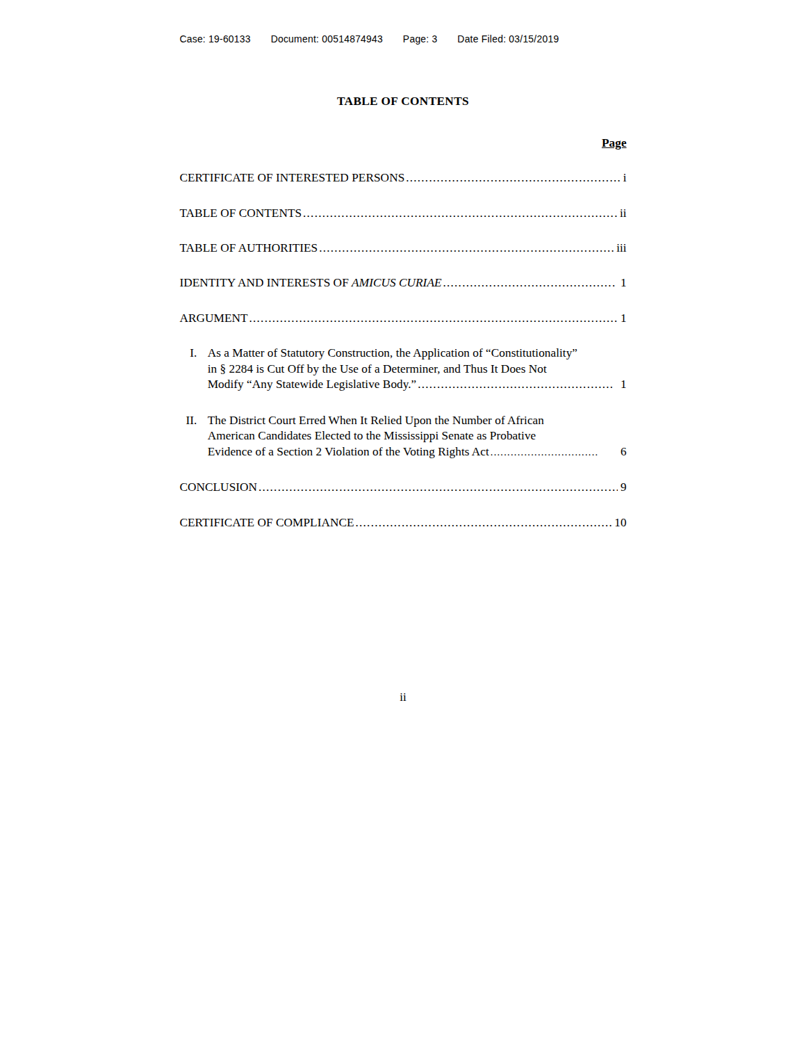Case: 19-60133 Document: 00514874943 Page: 3 Date Filed: 03/15/2019
TABLE OF CONTENTS
Page
CERTIFICATE OF INTERESTED PERSONS .......................................................... i
TABLE OF CONTENTS .......................................................................................... ii
TABLE OF AUTHORITIES ................................................................................... iii
IDENTITY AND INTERESTS OF AMICUS CURIAE ............................................. 1
ARGUMENT ......................................................................................................... 1
I.
As a Matter of Statutory Construction, the Application of “Constitutionality” in § 2284 is Cut Off by the Use of a Determiner, and Thus It Does Not Modify “Any Statewide Legislative Body.” ................................................... 1
II.
The District Court Erred When It Relied Upon the Number of African American Candidates Elected to the Mississippi Senate as Probative Evidence of a Section 2 Violation of the Voting Rights Act ................................ 6
CONCLUSION ....................................................................................................... 9
CERTIFICATE OF COMPLIANCE ...................................................................... 10
ii